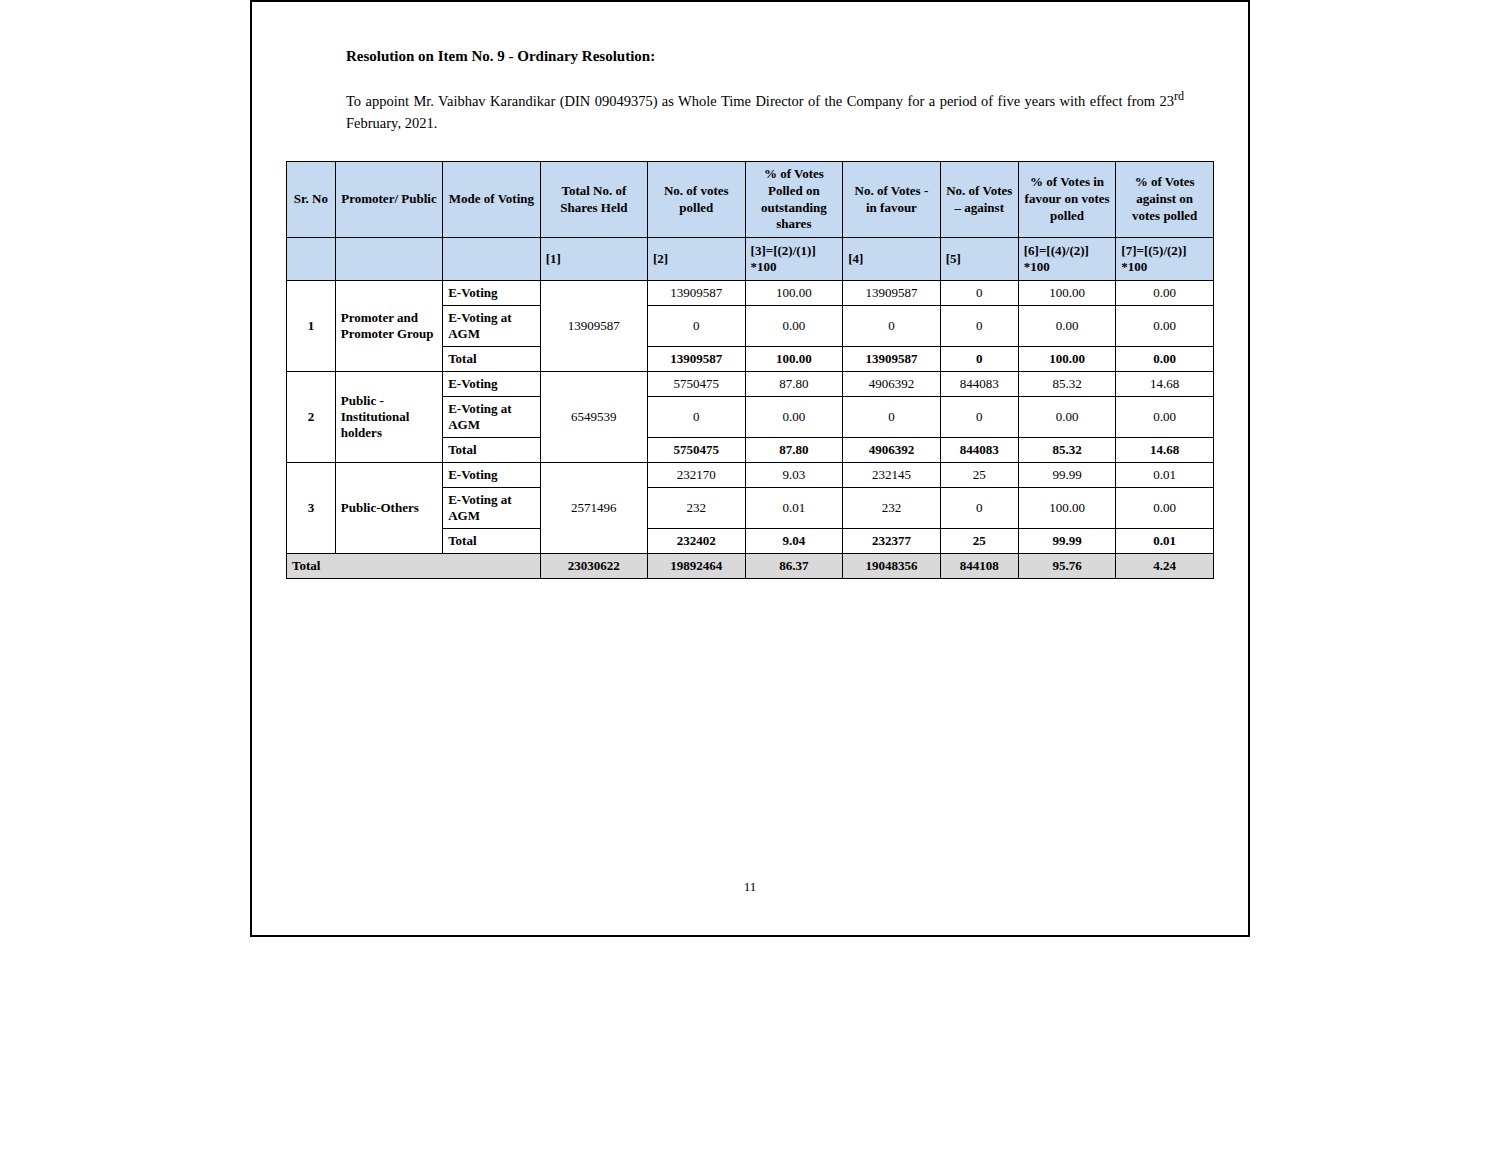Resolution on Item No. 9 - Ordinary Resolution:
To appoint Mr. Vaibhav Karandikar (DIN 09049375) as Whole Time Director of the Company for a period of five years with effect from 23rd February, 2021.
| Sr. No | Promoter/ Public | Mode of Voting | Total No. of Shares Held | No. of votes polled | % of Votes Polled on outstanding shares | No. of Votes - in favour | No. of Votes – against | % of Votes in favour on votes polled | % of Votes against on votes polled |
| --- | --- | --- | --- | --- | --- | --- | --- | --- | --- |
| | | | [1] | [2] | [3]=[(2)/(1)] *100 | [4] | [5] | [6]=[(4)/(2)] *100 | [7]=[(5)/(2)] *100 |
| 1 | Promoter and Promoter Group | E-Voting | 13909587 | 13909587 | 100.00 | 13909587 | 0 | 100.00 | 0.00 |
| E-Voting at AGM | 0 | 0.00 | 0 | 0 | 0.00 | 0.00 |
| Total | 13909587 | 100.00 | 13909587 | 0 | 100.00 | 0.00 |
| 2 | Public - Institutional holders | E-Voting | 6549539 | 5750475 | 87.80 | 4906392 | 844083 | 85.32 | 14.68 |
| E-Voting at AGM | 0 | 0.00 | 0 | 0 | 0.00 | 0.00 |
| Total | 5750475 | 87.80 | 4906392 | 844083 | 85.32 | 14.68 |
| 3 | Public-Others | E-Voting | 2571496 | 232170 | 9.03 | 232145 | 25 | 99.99 | 0.01 |
| E-Voting at AGM | 232 | 0.01 | 232 | 0 | 100.00 | 0.00 |
| Total | 232402 | 9.04 | 232377 | 25 | 99.99 | 0.01 |
| Total | 23030622 | 19892464 | 86.37 | 19048356 | 844108 | 95.76 | 4.24 |
11